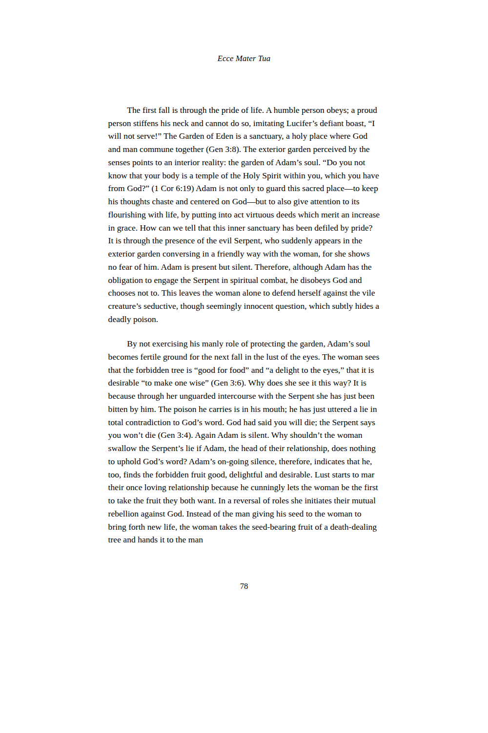Ecce Mater Tua
The first fall is through the pride of life. A humble person obeys; a proud person stiffens his neck and cannot do so, imitating Lucifer’s defiant boast, “I will not serve!” The Garden of Eden is a sanctuary, a holy place where God and man commune together (Gen 3:8). The exterior garden perceived by the senses points to an interior reality: the garden of Adam’s soul. “Do you not know that your body is a temple of the Holy Spirit within you, which you have from God?” (1 Cor 6:19) Adam is not only to guard this sacred place—to keep his thoughts chaste and centered on God—but to also give attention to its flourishing with life, by putting into act virtuous deeds which merit an increase in grace. How can we tell that this inner sanctuary has been defiled by pride? It is through the presence of the evil Serpent, who suddenly appears in the exterior garden conversing in a friendly way with the woman, for she shows no fear of him. Adam is present but silent. Therefore, although Adam has the obligation to engage the Serpent in spiritual combat, he disobeys God and chooses not to. This leaves the woman alone to defend herself against the vile creature’s seductive, though seemingly innocent question, which subtly hides a deadly poison.
By not exercising his manly role of protecting the garden, Adam’s soul becomes fertile ground for the next fall in the lust of the eyes. The woman sees that the forbidden tree is “good for food” and “a delight to the eyes,” that it is desirable “to make one wise” (Gen 3:6). Why does she see it this way? It is because through her unguarded intercourse with the Serpent she has just been bitten by him. The poison he carries is in his mouth; he has just uttered a lie in total contradiction to God’s word. God had said you will die; the Serpent says you won’t die (Gen 3:4). Again Adam is silent. Why shouldn’t the woman swallow the Serpent’s lie if Adam, the head of their relationship, does nothing to uphold God’s word? Adam’s on-going silence, therefore, indicates that he, too, finds the forbidden fruit good, delightful and desirable. Lust starts to mar their once loving relationship because he cunningly lets the woman be the first to take the fruit they both want. In a reversal of roles she initiates their mutual rebellion against God. Instead of the man giving his seed to the woman to bring forth new life, the woman takes the seed-bearing fruit of a death-dealing tree and hands it to the man
78